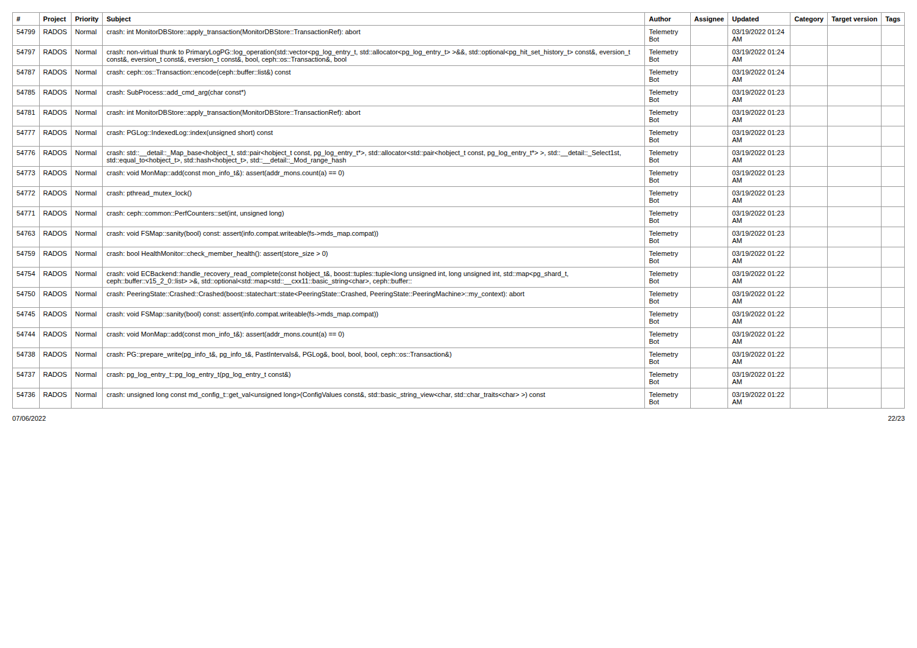| # | Project | Priority | Subject | Author | Assignee | Updated | Category | Target version | Tags |
| --- | --- | --- | --- | --- | --- | --- | --- | --- | --- |
| 54799 | RADOS | Normal | crash: int MonitorDBStore::apply_transaction(MonitorDBStore::TransactionRef): abort | Telemetry Bot | | 03/19/2022 01:24 AM | | | |
| 54797 | RADOS | Normal | crash: non-virtual thunk to PrimaryLogPG::log_operation(std::vector<pg_log_entry_t, std::allocator<pg_log_entry_t> >&&, std::optional<pg_hit_set_history_t> const&, eversion_t const&, eversion_t const&, eversion_t const&, bool, ceph::os::Transaction&, bool | Telemetry Bot | | 03/19/2022 01:24 AM | | | |
| 54787 | RADOS | Normal | crash: ceph::os::Transaction::encode(ceph::buffer::list&) const | Telemetry Bot | | 03/19/2022 01:24 AM | | | |
| 54785 | RADOS | Normal | crash: SubProcess::add_cmd_arg(char const*) | Telemetry Bot | | 03/19/2022 01:23 AM | | | |
| 54781 | RADOS | Normal | crash: int MonitorDBStore::apply_transaction(MonitorDBStore::TransactionRef): abort | Telemetry Bot | | 03/19/2022 01:23 AM | | | |
| 54777 | RADOS | Normal | crash: PGLog::IndexedLog::index(unsigned short) const | Telemetry Bot | | 03/19/2022 01:23 AM | | | |
| 54776 | RADOS | Normal | crash: std::__detail::_Map_base<hobject_t, std::pair<hobject_t const, pg_log_entry_t*>, std::allocator<std::pair<hobject_t const, pg_log_entry_t*> >, std::__detail::_Select1st, std::equal_to<hobject_t>, std::hash<hobject_t>, std::__detail::_Mod_range_hash | Telemetry Bot | | 03/19/2022 01:23 AM | | | |
| 54773 | RADOS | Normal | crash: void MonMap::add(const mon_info_t&): assert(addr_mons.count(a) == 0) | Telemetry Bot | | 03/19/2022 01:23 AM | | | |
| 54772 | RADOS | Normal | crash: pthread_mutex_lock() | Telemetry Bot | | 03/19/2022 01:23 AM | | | |
| 54771 | RADOS | Normal | crash: ceph::common::PerfCounters::set(int, unsigned long) | Telemetry Bot | | 03/19/2022 01:23 AM | | | |
| 54763 | RADOS | Normal | crash: void FSMap::sanity(bool) const: assert(info.compat.writeable(fs->mds_map.compat)) | Telemetry Bot | | 03/19/2022 01:23 AM | | | |
| 54759 | RADOS | Normal | crash: bool HealthMonitor::check_member_health(): assert(store_size > 0) | Telemetry Bot | | 03/19/2022 01:22 AM | | | |
| 54754 | RADOS | Normal | crash: void ECBackend::handle_recovery_read_complete(const hobject_t&, boost::tuples::tuple<long unsigned int, long unsigned int, std::map<pg_shard_t, ceph::buffer::v15_2_0::list> >&, std::optional<std::map<std::__cxx11::basic_string<char>, ceph::buffer:: | Telemetry Bot | | 03/19/2022 01:22 AM | | | |
| 54750 | RADOS | Normal | crash: PeeringState::Crashed::Crashed(boost::statechart::state<PeeringState::Crashed, PeeringState::PeeringMachine>::my_context): abort | Telemetry Bot | | 03/19/2022 01:22 AM | | | |
| 54745 | RADOS | Normal | crash: void FSMap::sanity(bool) const: assert(info.compat.writeable(fs->mds_map.compat)) | Telemetry Bot | | 03/19/2022 01:22 AM | | | |
| 54744 | RADOS | Normal | crash: void MonMap::add(const mon_info_t&): assert(addr_mons.count(a) == 0) | Telemetry Bot | | 03/19/2022 01:22 AM | | | |
| 54738 | RADOS | Normal | crash: PG::prepare_write(pg_info_t&, pg_info_t&, PastIntervals&, PGLog&, bool, bool, bool, ceph::os::Transaction&) | Telemetry Bot | | 03/19/2022 01:22 AM | | | |
| 54737 | RADOS | Normal | crash: pg_log_entry_t::pg_log_entry_t(pg_log_entry_t const&) | Telemetry Bot | | 03/19/2022 01:22 AM | | | |
| 54736 | RADOS | Normal | crash: unsigned long const md_config_t::get_val<unsigned long>(ConfigValues const&, std::basic_string_view<char, std::char_traits<char> >) const | Telemetry Bot | | 03/19/2022 01:22 AM | | | |
07/06/2022 22/23